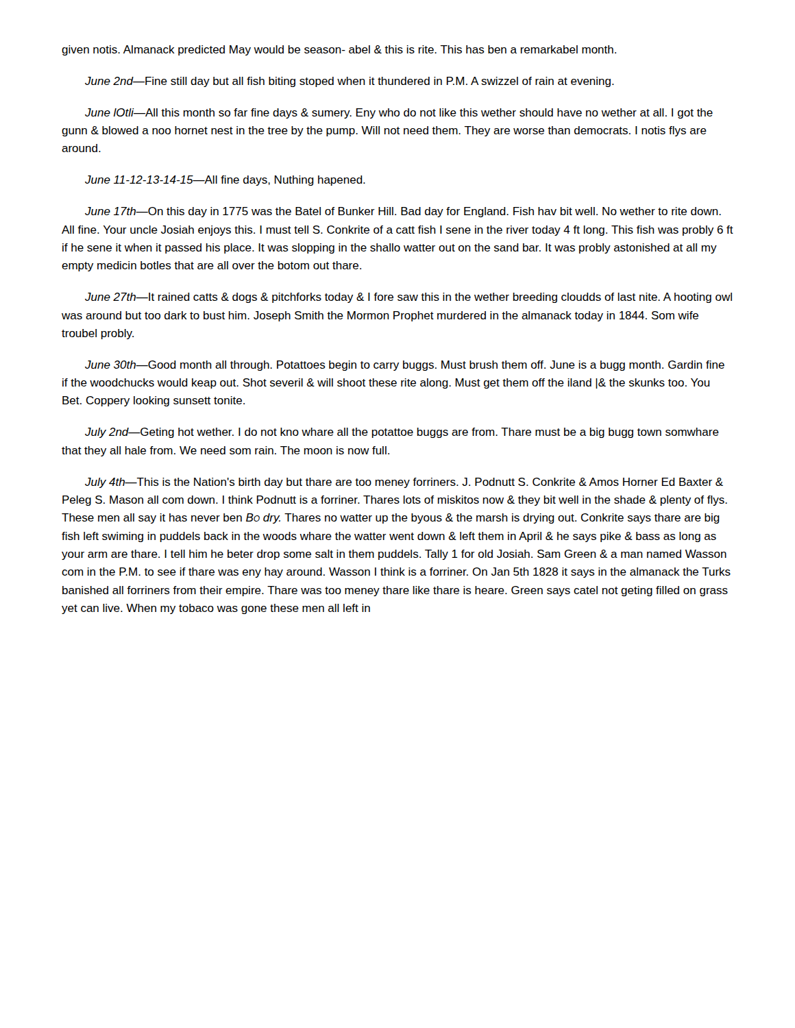given notis. Almanack predicted May would be season- abel & this is rite. This has ben a remarkabel month.
June 2nd—Fine still day but all fish biting stoped when it thundered in P.M. A swizzel of rain at evening.
June lOtli—All this month so far fine days & sumery. Eny who do not like this wether should have no wether at all. I got the gunn & blowed a noo hornet nest in the tree by the pump. Will not need them. They are worse than democrats. I notis flys are around.
June 11-12-13-14-15—All fine days, Nuthing hapened.
June 17th—On this day in 1775 was the Batel of Bunker Hill. Bad day for England. Fish hav bit well. No wether to rite down. All fine. Your uncle Josiah enjoys this. I must tell S. Conkrite of a catt fish I sene in the river today 4 ft long. This fish was probly 6 ft if he sene it when it passed his place. It was slopping in the shallo watter out on the sand bar. It was probly astonished at all my empty medicin botles that are all over the botom out thare.
June 27th—It rained catts & dogs & pitchforks today & I fore saw this in the wether breeding cloudds of last nite. A hooting owl was around but too dark to bust him. Joseph Smith the Mormon Prophet murdered in the almanack today in 1844. Som wife troubel probly.
June 30th—Good month all through. Potattoes begin to carry buggs. Must brush them off. June is a bugg month. Gardin fine if the woodchucks would keap out. Shot severil & will shoot these rite along. Must get them off the iland |& the skunks too. You Bet. Coppery looking sunsett tonite.
July 2nd—Geting hot wether. I do not kno whare all the potattoe buggs are from. Thare must be a big bugg town somwhare that they all hale from. We need som rain. The moon is now full.
July 4th—This is the Nation's birth day but thare are too meney forriners. J. Podnutt S. Conkrite & Amos Horner Ed Baxter & Peleg S. Mason all com down. I think Podnutt is a forriner. Thares lots of miskitos now & they bit well in the shade & plenty of flys. These men all say it has never ben Bo dry. Thares no watter up the byous & the marsh is drying out. Conkrite says thare are big fish left swiming in puddels back in the woods whare the watter went down & left them in April & he says pike & bass as long as your arm are thare. I tell him he beter drop some salt in them puddels. Tally 1 for old Josiah. Sam Green & a man named Wasson com in the P.M. to see if thare was eny hay around. Wasson I think is a forriner. On Jan 5th 1828 it says in the almanack the Turks banished all forriners from their empire. Thare was too meney thare like thare is heare. Green says catel not geting filled on grass yet can live. When my tobaco was gone these men all left in